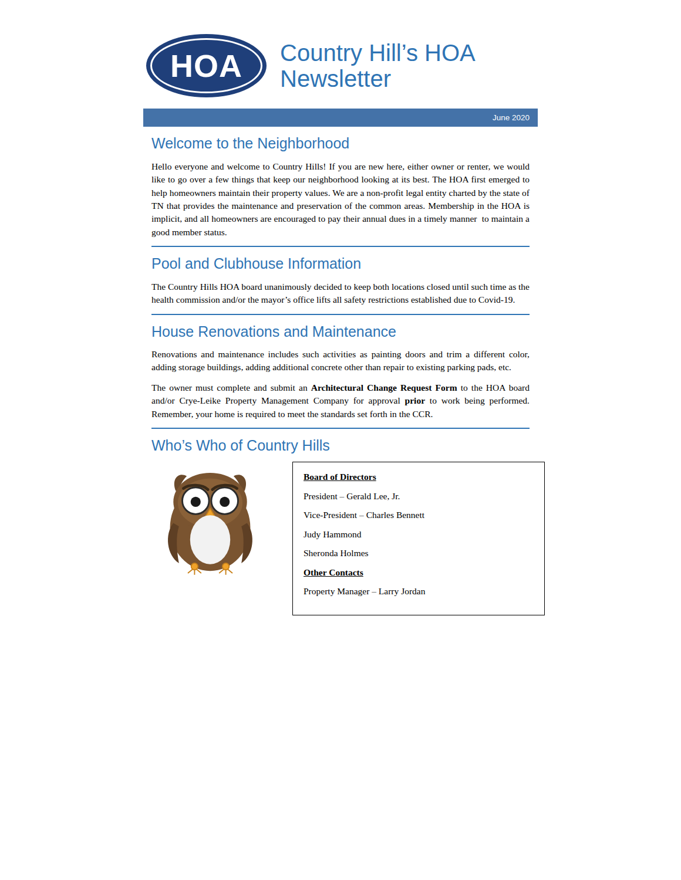HOA
Country Hill’s HOA Newsletter
June 2020
Welcome to the Neighborhood
Hello everyone and welcome to Country Hills! If you are new here, either owner or renter, we would like to go over a few things that keep our neighborhood looking at its best. The HOA first emerged to help homeowners maintain their property values. We are a non-profit legal entity charted by the state of TN that provides the maintenance and preservation of the common areas. Membership in the HOA is implicit, and all homeowners are encouraged to pay their annual dues in a timely manner to maintain a good member status.
Pool and Clubhouse Information
The Country Hills HOA board unanimously decided to keep both locations closed until such time as the health commission and/or the mayor’s office lifts all safety restrictions established due to Covid-19.
House Renovations and Maintenance
Renovations and maintenance includes such activities as painting doors and trim a different color, adding storage buildings, adding additional concrete other than repair to existing parking pads, etc.
The owner must complete and submit an Architectural Change Request Form to the HOA board and/or Crye-Leike Property Management Company for approval prior to work being performed. Remember, your home is required to meet the standards set forth in the CCR.
Who’s Who of Country Hills
Board of Directors
President – Gerald Lee, Jr.
Vice-President – Charles Bennett
Judy Hammond
Sheronda Holmes
Other Contacts
Property Manager – Larry Jordan